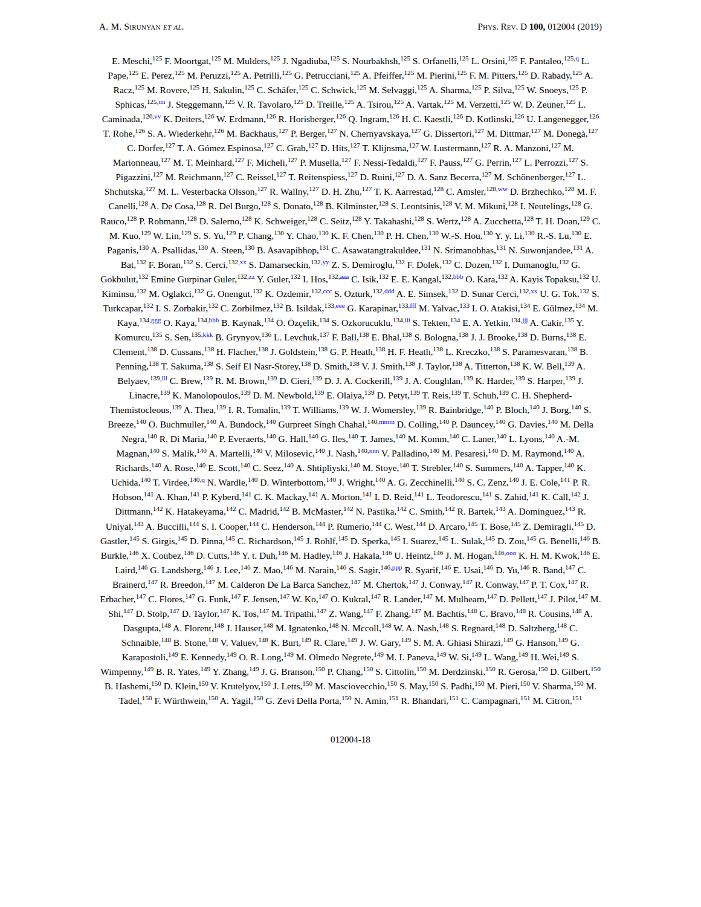A. M. Sirunyan et al.
Phys. Rev. D 100, 012004 (2019)
E. Meschi,125 F. Moortgat,125 M. Mulders,125 J. Ngadiuba,125 S. Nourbakhsh,125 S. Orfanelli,125 L. Orsini,125 F. Pantaleo,125,q L. Pape,125 E. Perez,125 M. Peruzzi,125 A. Petrilli,125 G. Petrucciani,125 A. Pfeiffer,125 M. Pierini,125 F. M. Pitters,125 D. Rabady,125 A. Racz,125 M. Rovere,125 H. Sakulin,125 C. Schäfer,125 C. Schwick,125 M. Selvaggi,125 A. Sharma,125 P. Silva,125 W. Snoeys,125 P. Sphicas,125,uu J. Steggemann,125 V. R. Tavolaro,125 D. Treille,125 A. Tsirou,125 A. Vartak,125 M. Verzetti,125 W. D. Zeuner,125 L. Caminada,126,vv K. Deiters,126 W. Erdmann,126 R. Horisberger,126 Q. Ingram,126 H. C. Kaestli,126 D. Kotlinski,126 U. Langenegger,126 T. Rohe,126 S. A. Wiederkehr,126 M. Backhaus,127 P. Berger,127 N. Chernyavskaya,127 G. Dissertori,127 M. Dittmar,127 M. Donegà,127 C. Dorfer,127 T. A. Gómez Espinosa,127 C. Grab,127 D. Hits,127 T. Klijnsma,127 W. Lustermann,127 R. A. Manzoni,127 M. Marionneau,127 M. T. Meinhard,127 F. Micheli,127 P. Musella,127 F. Nessi-Tedaldi,127 F. Pauss,127 G. Perrin,127 L. Perrozzi,127 S. Pigazzini,127 M. Reichmann,127 C. Reissel,127 T. Reitenspiess,127 D. Ruini,127 D. A. Sanz Becerra,127 M. Schönenberger,127 L. Shchutska,127 M. L. Vesterbacka Olsson,127 R. Wallny,127 D. H. Zhu,127 T. K. Aarrestad,128 C. Amsler,128,ww D. Brzhechko,128 M. F. Canelli,128 A. De Cosa,128 R. Del Burgo,128 S. Donato,128 B. Kilminster,128 S. Leontsinis,128 V. M. Mikuni,128 I. Neutelings,128 G. Rauco,128 P. Robmann,128 D. Salerno,128 K. Schweiger,128 C. Seitz,128 Y. Takahashi,128 S. Wertz,128 A. Zucchetta,128 T. H. Doan,129 C. M. Kuo,129 W. Lin,129 S. S. Yu,129 P. Chang,130 Y. Chao,130 K. F. Chen,130 P. H. Chen,130 W.-S. Hou,130 Y. y. Li,130 R.-S. Lu,130 E. Paganis,130 A. Psallidas,130 A. Steen,130 B. Asavapibhop,131 C. Asawatangtrakuldee,131 N. Srimanobhas,131 N. Suwonjandee,131 A. Bat,132 F. Boran,132 S. Cerci,132,xx S. Damarseckin,132,yy Z. S. Demiroglu,132 F. Dolek,132 C. Dozen,132 I. Dumanoglu,132 G. Gokbulut,132 Emine Gurpinar Guler,132,zz Y. Guler,132 I. Hos,132,aaa C. Isik,132 E. E. Kangal,132,bbb O. Kara,132 A. Kayis Topaksu,132 U. Kiminsu,132 M. Oglakci,132 G. Onengut,132 K. Ozdemir,132,ccc S. Ozturk,132,ddd A. E. Simsek,132 D. Sunar Cerci,132,xx U. G. Tok,132 S. Turkcapar,132 I. S. Zorbakir,132 C. Zorbilmez,132 B. Isildak,133,eee G. Karapinar,133,fff M. Yalvac,133 I. O. Atakisi,134 E. Gülmez,134 M. Kaya,134,ggg O. Kaya,134,hhh B. Kaynak,134 Ö. Özçelik,134 S. Ozkorucuklu,134,iii S. Tekten,134 E. A. Yetkin,134,jjj A. Cakir,135 Y. Komurcu,135 S. Sen,135,kkk B. Grynyov,136 L. Levchuk,137 F. Ball,138 E. Bhal,138 S. Bologna,138 J. J. Brooke,138 D. Burns,138 E. Clement,138 D. Cussans,138 H. Flacher,138 J. Goldstein,138 G. P. Heath,138 H. F. Heath,138 L. Kreczko,138 S. Paramesvaran,138 B. Penning,138 T. Sakuma,138 S. Seif El Nasr-Storey,138 D. Smith,138 V. J. Smith,138 J. Taylor,138 A. Titterton,138 K. W. Bell,139 A. Belyaev,139,lll C. Brew,139 R. M. Brown,139 D. Cieri,139 D. J. A. Cockerill,139 J. A. Coughlan,139 K. Harder,139 S. Harper,139 J. Linacre,139 K. Manolopoulos,139 D. M. Newbold,139 E. Olaiya,139 D. Petyt,139 T. Reis,139 T. Schuh,139 C. H. Shepherd-Themistocleous,139 A. Thea,139 I. R. Tomalin,139 T. Williams,139 W. J. Womersley,139 R. Bainbridge,140 P. Bloch,140 J. Borg,140 S. Breeze,140 O. Buchmuller,140 A. Bundock,140 Gurpreet Singh Chahal,140,mmm D. Colling,140 P. Dauncey,140 G. Davies,140 M. Della Negra,140 R. Di Maria,140 P. Everaerts,140 G. Hall,140 G. Iles,140 T. James,140 M. Komm,140 C. Laner,140 L. Lyons,140 A.-M. Magnan,140 S. Malik,140 A. Martelli,140 V. Milosevic,140 J. Nash,140,nnn V. Palladino,140 M. Pesaresi,140 D. M. Raymond,140 A. Richards,140 A. Rose,140 E. Scott,140 C. Seez,140 A. Shtipliyski,140 M. Stoye,140 T. Strebler,140 S. Summers,140 A. Tapper,140 K. Uchida,140 T. Virdee,140,q N. Wardle,140 D. Winterbottom,140 J. Wright,140 A. G. Zecchinelli,140 S. C. Zenz,140 J. E. Cole,141 P. R. Hobson,141 A. Khan,141 P. Kyberd,141 C. K. Mackay,141 A. Morton,141 I. D. Reid,141 L. Teodorescu,141 S. Zahid,141 K. Call,142 J. Dittmann,142 K. Hatakeyama,142 C. Madrid,142 B. McMaster,142 N. Pastika,142 C. Smith,142 R. Bartek,143 A. Dominguez,143 R. Uniyal,143 A. Buccilli,144 S. I. Cooper,144 C. Henderson,144 P. Rumerio,144 C. West,144 D. Arcaro,145 T. Bose,145 Z. Demiragli,145 D. Gastler,145 S. Girgis,145 D. Pinna,145 C. Richardson,145 J. Rohlf,145 D. Sperka,145 I. Suarez,145 L. Sulak,145 D. Zou,145 G. Benelli,146 B. Burkle,146 X. Coubez,146 D. Cutts,146 Y. t. Duh,146 M. Hadley,146 J. Hakala,146 U. Heintz,146 J. M. Hogan,146,ooo K. H. M. Kwok,146 E. Laird,146 G. Landsberg,146 J. Lee,146 Z. Mao,146 M. Narain,146 S. Sagir,146,ppp R. Syarif,146 E. Usai,146 D. Yu,146 R. Band,147 C. Brainerd,147 R. Breedon,147 M. Calderon De La Barca Sanchez,147 M. Chertok,147 J. Conway,147 R. Conway,147 P. T. Cox,147 R. Erbacher,147 C. Flores,147 G. Funk,147 F. Jensen,147 W. Ko,147 O. Kukral,147 R. Lander,147 M. Mulhearn,147 D. Pellett,147 J. Pilot,147 M. Shi,147 D. Stolp,147 D. Taylor,147 K. Tos,147 M. Tripathi,147 Z. Wang,147 F. Zhang,147 M. Bachtis,148 C. Bravo,148 R. Cousins,148 A. Dasgupta,148 A. Florent,148 J. Hauser,148 M. Ignatenko,148 N. Mccoll,148 W. A. Nash,148 S. Regnard,148 D. Saltzberg,148 C. Schnaible,148 B. Stone,148 V. Valuev,148 K. Burt,149 R. Clare,149 J. W. Gary,149 S. M. A. Ghiasi Shirazi,149 G. Hanson,149 G. Karapostoli,149 E. Kennedy,149 O. R. Long,149 M. Olmedo Negrete,149 M. I. Paneva,149 W. Si,149 L. Wang,149 H. Wei,149 S. Wimpenny,149 B. R. Yates,149 Y. Zhang,149 J. G. Branson,150 P. Chang,150 S. Cittolin,150 M. Derdzinski,150 R. Gerosa,150 D. Gilbert,150 B. Hashemi,150 D. Klein,150 V. Krutelyov,150 J. Letts,150 M. Masciovecchio,150 S. May,150 S. Padhi,150 M. Pieri,150 V. Sharma,150 M. Tadel,150 F. Würthwein,150 A. Yagil,150 G. Zevi Della Porta,150 N. Amin,151 R. Bhandari,151 C. Campagnari,151 M. Citron,151
012004-18